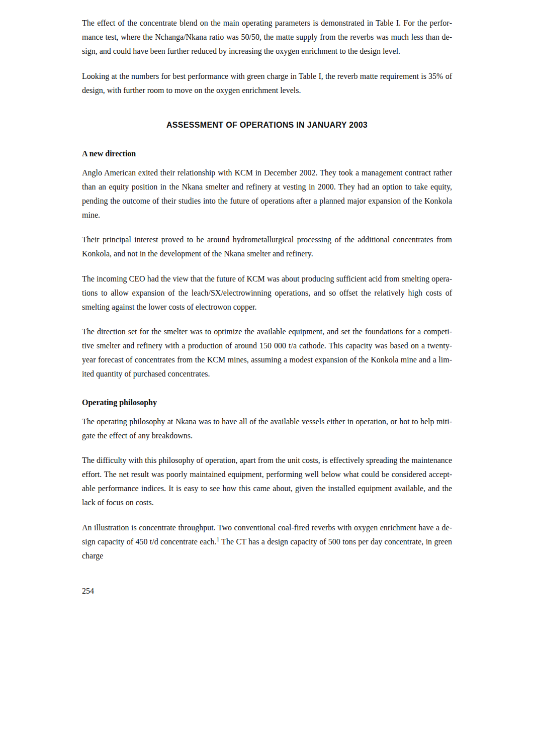The effect of the concentrate blend on the main operating parameters is demonstrated in Table I. For the performance test, where the Nchanga/Nkana ratio was 50/50, the matte supply from the reverbs was much less than design, and could have been further reduced by increasing the oxygen enrichment to the design level.
Looking at the numbers for best performance with green charge in Table I, the reverb matte requirement is 35% of design, with further room to move on the oxygen enrichment levels.
Assessment of operations in January 2003
A new direction
Anglo American exited their relationship with KCM in December 2002. They took a management contract rather than an equity position in the Nkana smelter and refinery at vesting in 2000. They had an option to take equity, pending the outcome of their studies into the future of operations after a planned major expansion of the Konkola mine.
Their principal interest proved to be around hydrometallurgical processing of the additional concentrates from Konkola, and not in the development of the Nkana smelter and refinery.
The incoming CEO had the view that the future of KCM was about producing sufficient acid from smelting operations to allow expansion of the leach/SX/electrowinning operations, and so offset the relatively high costs of smelting against the lower costs of electrowon copper.
The direction set for the smelter was to optimize the available equipment, and set the foundations for a competitive smelter and refinery with a production of around 150 000 t/a cathode. This capacity was based on a twenty-year forecast of concentrates from the KCM mines, assuming a modest expansion of the Konkola mine and a limited quantity of purchased concentrates.
Operating philosophy
The operating philosophy at Nkana was to have all of the available vessels either in operation, or hot to help mitigate the effect of any breakdowns.
The difficulty with this philosophy of operation, apart from the unit costs, is effectively spreading the maintenance effort. The net result was poorly maintained equipment, performing well below what could be considered acceptable performance indices. It is easy to see how this came about, given the installed equipment available, and the lack of focus on costs.
An illustration is concentrate throughput. Two conventional coal-fired reverbs with oxygen enrichment have a design capacity of 450 t/d concentrate each.1 The CT has a design capacity of 500 tons per day concentrate, in green charge
254